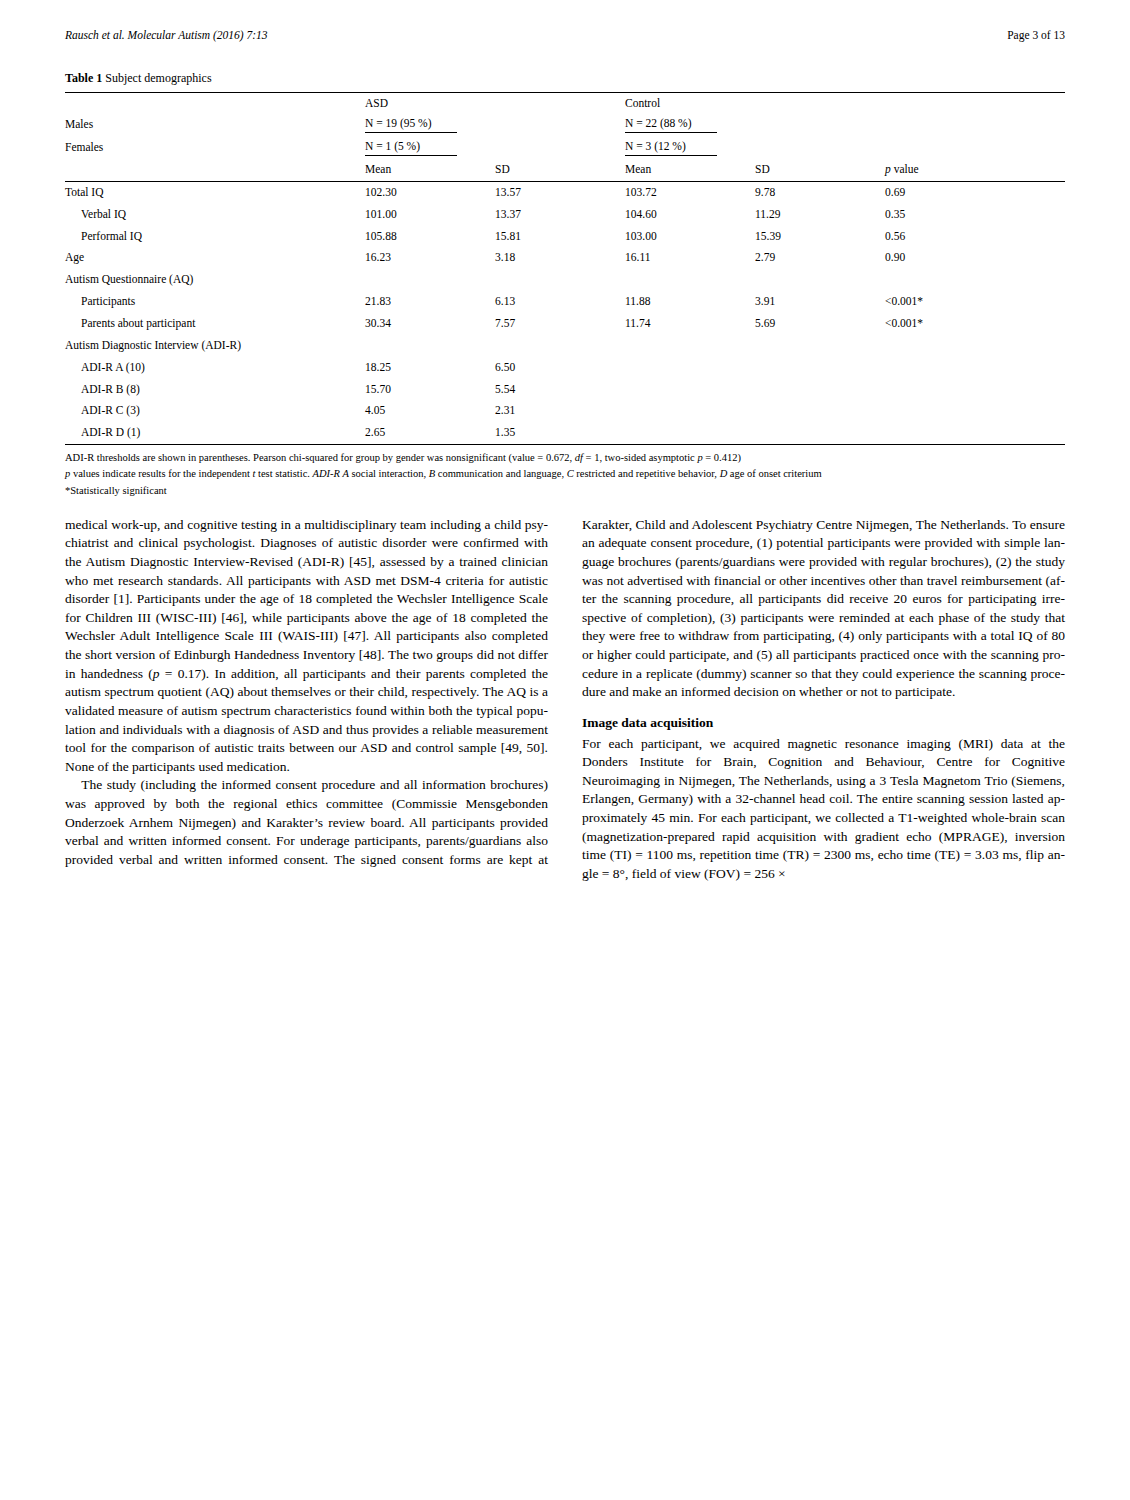Rausch et al. Molecular Autism (2016) 7:13
Page 3 of 13
Table 1 Subject demographics
| | ASD | Control | |
| --- | --- | --- | --- |
| Males | N = 19 (95 %) | N = 22 (88 %) | |
| Females | N = 1 (5 %) | N = 3 (12 %) | |
| | Mean | SD | Mean | SD | p value |
| Total IQ | 102.30 | 13.57 | 103.72 | 9.78 | 0.69 |
| Verbal IQ | 101.00 | 13.37 | 104.60 | 11.29 | 0.35 |
| Performal IQ | 105.88 | 15.81 | 103.00 | 15.39 | 0.56 |
| Age | 16.23 | 3.18 | 16.11 | 2.79 | 0.90 |
| Autism Questionnaire (AQ) | | | | | |
| Participants | 21.83 | 6.13 | 11.88 | 3.91 | <0.001* |
| Parents about participant | 30.34 | 7.57 | 11.74 | 5.69 | <0.001* |
| Autism Diagnostic Interview (ADI-R) | | | | | |
| ADI-R A (10) | 18.25 | 6.50 | | | |
| ADI-R B (8) | 15.70 | 5.54 | | | |
| ADI-R C (3) | 4.05 | 2.31 | | | |
| ADI-R D (1) | 2.65 | 1.35 | | | |
ADI-R thresholds are shown in parentheses. Pearson chi-squared for group by gender was nonsignificant (value = 0.672, df = 1, two-sided asymptotic p = 0.412)
p values indicate results for the independent t test statistic. ADI-R A social interaction, B communication and language, C restricted and repetitive behavior, D age of onset criterium
*Statistically significant
medical work-up, and cognitive testing in a multidisciplinary team including a child psychiatrist and clinical psychologist. Diagnoses of autistic disorder were confirmed with the Autism Diagnostic Interview-Revised (ADI-R) [45], assessed by a trained clinician who met research standards. All participants with ASD met DSM-4 criteria for autistic disorder [1]. Participants under the age of 18 completed the Wechsler Intelligence Scale for Children III (WISC-III) [46], while participants above the age of 18 completed the Wechsler Adult Intelligence Scale III (WAIS-III) [47]. All participants also completed the short version of Edinburgh Handedness Inventory [48]. The two groups did not differ in handedness (p = 0.17). In addition, all participants and their parents completed the autism spectrum quotient (AQ) about themselves or their child, respectively. The AQ is a validated measure of autism spectrum characteristics found within both the typical population and individuals with a diagnosis of ASD and thus provides a reliable measurement tool for the comparison of autistic traits between our ASD and control sample [49, 50]. None of the participants used medication.
The study (including the informed consent procedure and all information brochures) was approved by both the regional ethics committee (Commissie Mensgebonden Onderzoek Arnhem Nijmegen) and Karakter’s review board. All participants provided verbal and written informed consent. For underage participants, parents/guardians also provided verbal and written informed consent. The signed consent forms are kept at Karakter, Child and Adolescent Psychiatry Centre Nijmegen, The Netherlands. To ensure an adequate consent procedure, (1) potential participants were provided with simple language brochures (parents/guardians were provided with regular brochures), (2) the study was not advertised with financial or other incentives other than travel reimbursement (after the scanning procedure, all participants did receive 20 euros for participating irrespective of completion), (3) participants were reminded at each phase of the study that they were free to withdraw from participating, (4) only participants with a total IQ of 80 or higher could participate, and (5) all participants practiced once with the scanning procedure in a replicate (dummy) scanner so that they could experience the scanning procedure and make an informed decision on whether or not to participate.
Image data acquisition
For each participant, we acquired magnetic resonance imaging (MRI) data at the Donders Institute for Brain, Cognition and Behaviour, Centre for Cognitive Neuroimaging in Nijmegen, The Netherlands, using a 3 Tesla Magnetom Trio (Siemens, Erlangen, Germany) with a 32-channel head coil. The entire scanning session lasted approximately 45 min. For each participant, we collected a T1-weighted whole-brain scan (magnetization-prepared rapid acquisition with gradient echo (MPRAGE), inversion time (TI) = 1100 ms, repetition time (TR) = 2300 ms, echo time (TE) = 3.03 ms, flip angle = 8°, field of view (FOV) = 256 ×